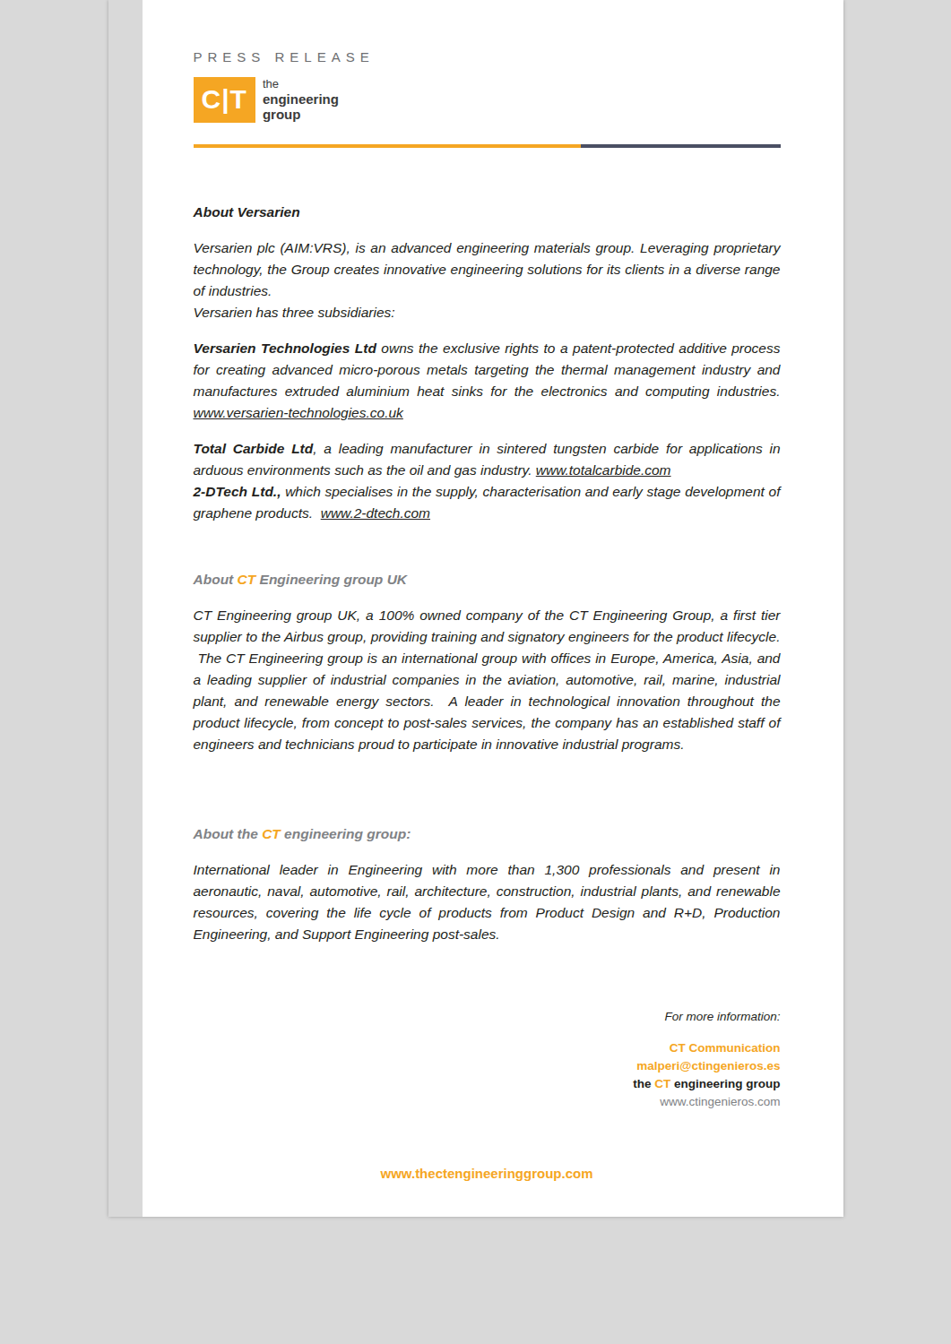PRESS RELEASE
C|T the engineering group
About Versarien
Versarien plc (AIM:VRS), is an advanced engineering materials group. Leveraging proprietary technology, the Group creates innovative engineering solutions for its clients in a diverse range of industries.
Versarien has three subsidiaries:
Versarien Technologies Ltd owns the exclusive rights to a patent-protected additive process for creating advanced micro-porous metals targeting the thermal management industry and manufactures extruded aluminium heat sinks for the electronics and computing industries. www.versarien-technologies.co.uk
Total Carbide Ltd, a leading manufacturer in sintered tungsten carbide for applications in arduous environments such as the oil and gas industry. www.totalcarbide.com
2-DTech Ltd., which specialises in the supply, characterisation and early stage development of graphene products. www.2-dtech.com
About CT Engineering group UK
CT Engineering group UK, a 100% owned company of the CT Engineering Group, a first tier supplier to the Airbus group, providing training and signatory engineers for the product lifecycle. The CT Engineering group is an international group with offices in Europe, America, Asia, and a leading supplier of industrial companies in the aviation, automotive, rail, marine, industrial plant, and renewable energy sectors. A leader in technological innovation throughout the product lifecycle, from concept to post-sales services, the company has an established staff of engineers and technicians proud to participate in innovative industrial programs.
About the CT engineering group:
International leader in Engineering with more than 1,300 professionals and present in aeronautic, naval, automotive, rail, architecture, construction, industrial plants, and renewable resources, covering the life cycle of products from Product Design and R+D, Production Engineering, and Support Engineering post-sales.
For more information:
CT Communication
malperi@ctingenieros.es
the CT engineering group
www.ctingenieros.com
www.thectengineeringgroup.com